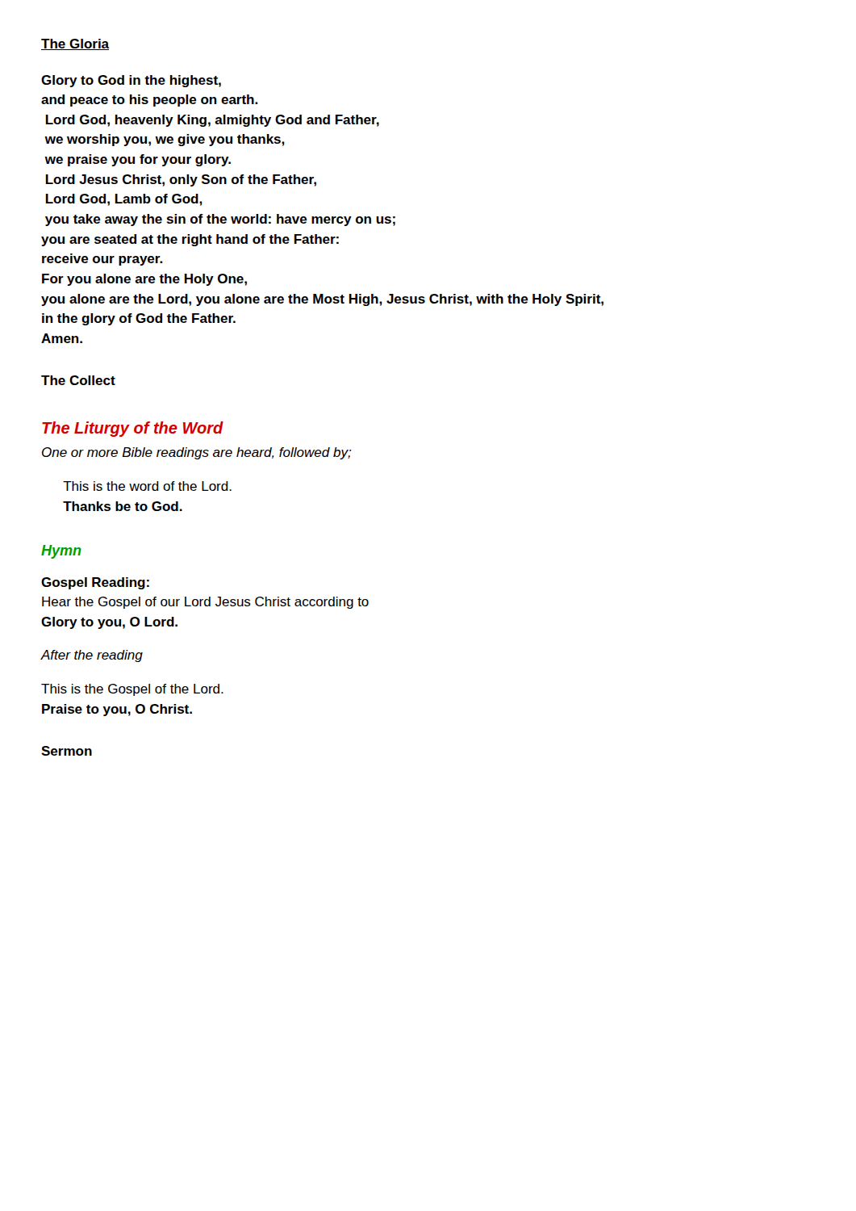The Gloria
Glory to God in the highest,
and peace to his people on earth.
Lord God, heavenly King, almighty God and Father,
we worship you, we give you thanks,
we praise you for your glory.
Lord Jesus Christ, only Son of the Father,
Lord God, Lamb of God,
you take away the sin of the world: have mercy on us;
you are seated at the right hand of the Father:
receive our prayer.
For you alone are the Holy One,
you alone are the Lord, you alone are the Most High, Jesus Christ, with the Holy Spirit,
in the glory of God the Father.
Amen.
The Collect
The Liturgy of the Word
One or more Bible readings are heard, followed by;
This is the word of the Lord.
Thanks be to God.
Hymn
Gospel Reading:
Hear the Gospel of our Lord Jesus Christ according to
Glory to you, O Lord.
After the reading
This is the Gospel of the Lord.
Praise to you, O Christ.
Sermon